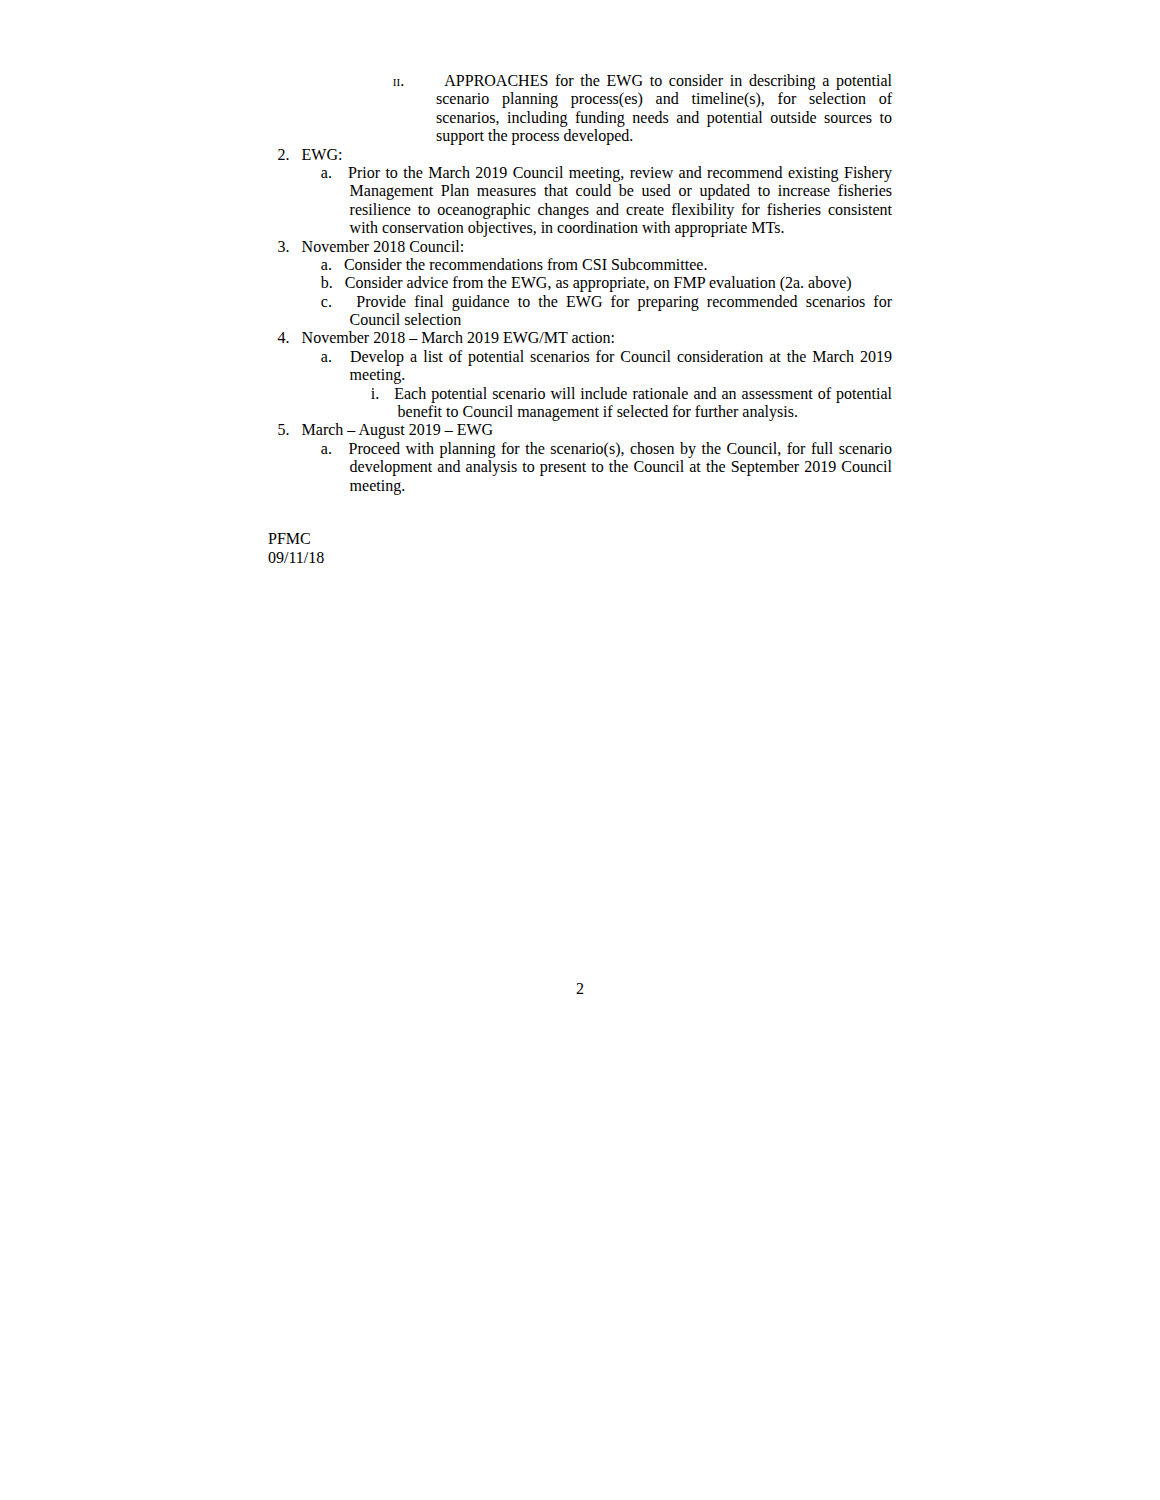ii. APPROACHES for the EWG to consider in describing a potential scenario planning process(es) and timeline(s), for selection of scenarios, including funding needs and potential outside sources to support the process developed.
2. EWG:
a. Prior to the March 2019 Council meeting, review and recommend existing Fishery Management Plan measures that could be used or updated to increase fisheries resilience to oceanographic changes and create flexibility for fisheries consistent with conservation objectives, in coordination with appropriate MTs.
3. November 2018 Council:
a. Consider the recommendations from CSI Subcommittee.
b. Consider advice from the EWG, as appropriate, on FMP evaluation (2a. above)
c. Provide final guidance to the EWG for preparing recommended scenarios for Council selection
4. November 2018 – March 2019 EWG/MT action:
a. Develop a list of potential scenarios for Council consideration at the March 2019 meeting.
i. Each potential scenario will include rationale and an assessment of potential benefit to Council management if selected for further analysis.
5. March – August 2019 – EWG
a. Proceed with planning for the scenario(s), chosen by the Council, for full scenario development and analysis to present to the Council at the September 2019 Council meeting.
PFMC
09/11/18
2